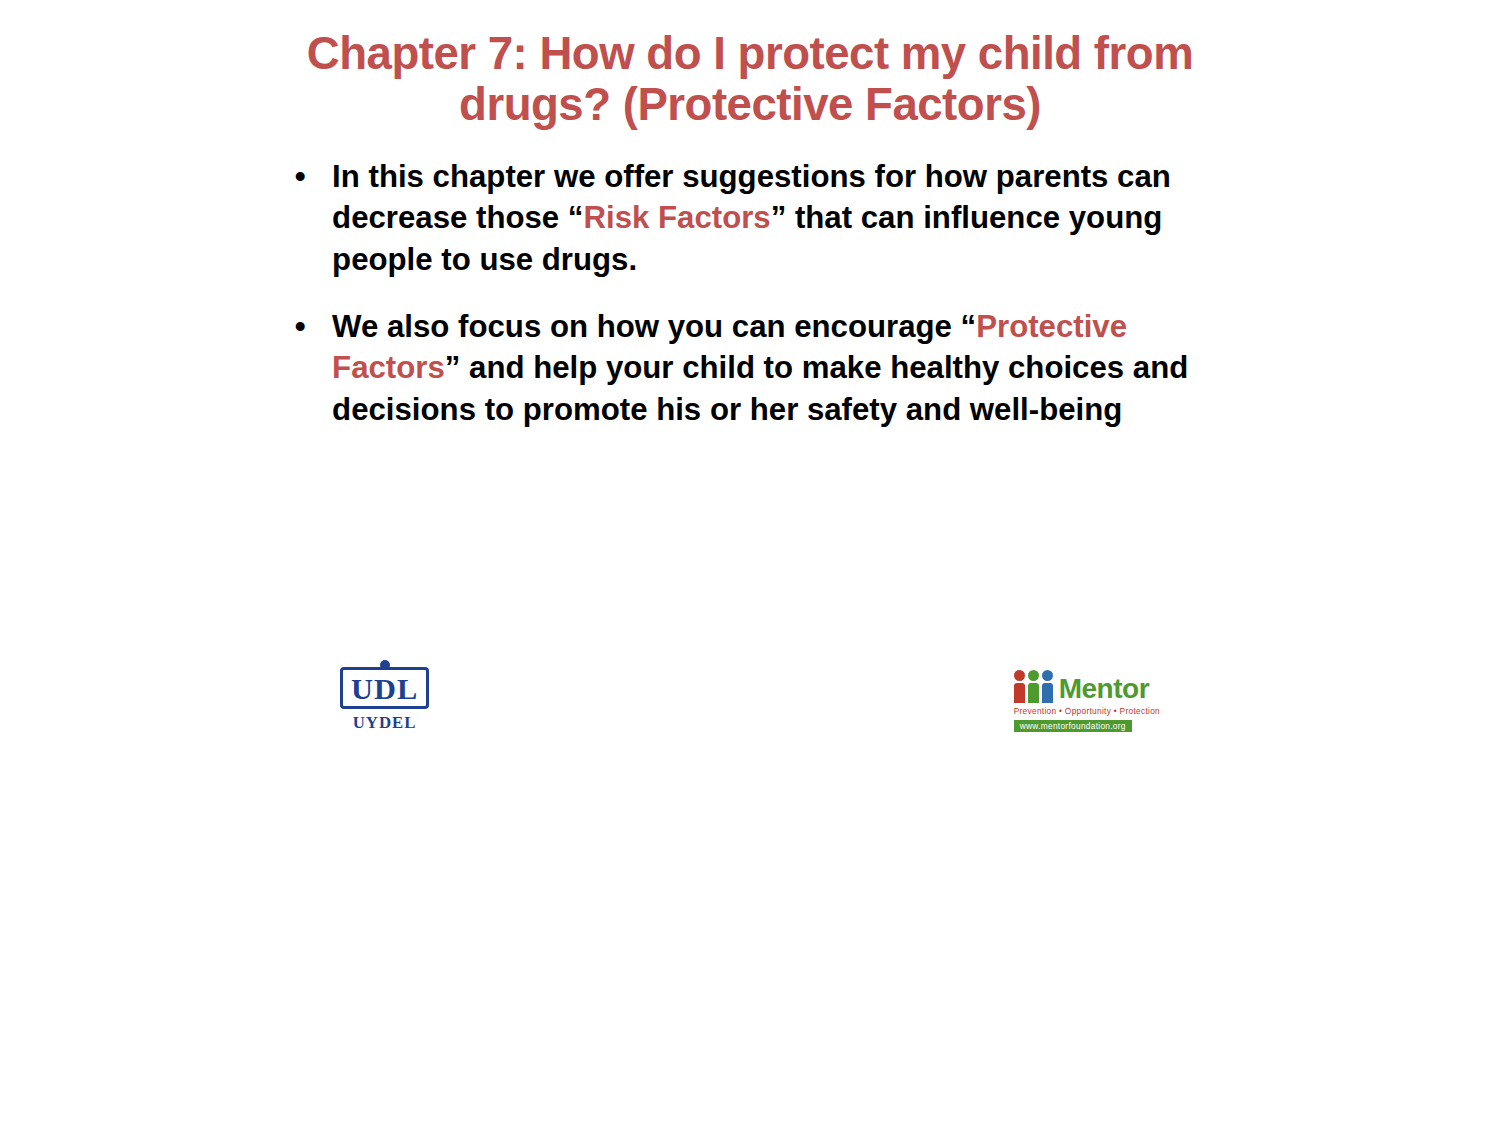Chapter 7: How do I protect my child from drugs? (Protective Factors)
In this chapter we offer suggestions for how parents can decrease those “Risk Factors” that can influence young people to use drugs.
We also focus on how you can encourage “Protective Factors” and help your child to make healthy choices and decisions to promote his or her safety and well-being
UDL
UYDEL
Mentor
Prevention • Opportunity • Protection
www.mentorfoundation.org